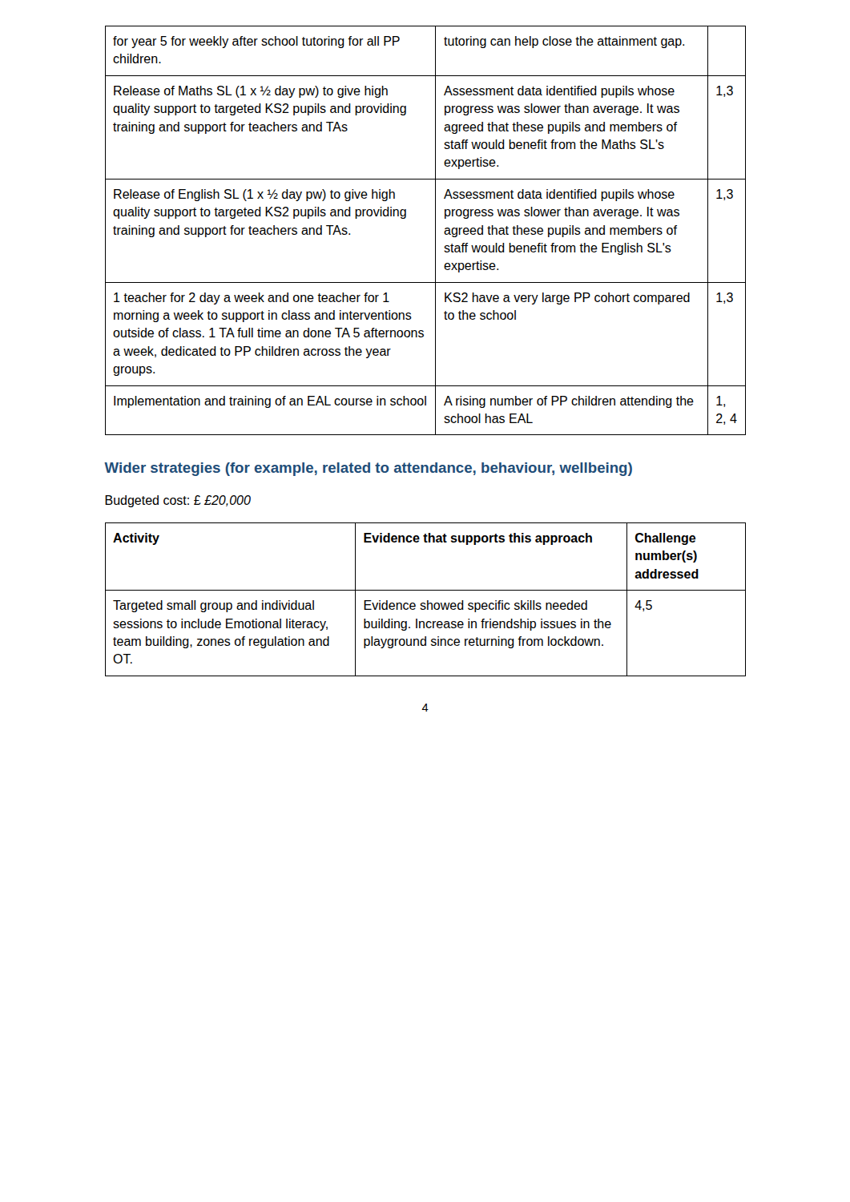| for year 5 for weekly after school tutoring for all PP children. | tutoring can help close the attainment gap. | |
| Release of Maths SL (1 x ½ day pw) to give high quality support to targeted KS2 pupils and providing training and support for teachers and TAs | Assessment data identified pupils whose progress was slower than average. It was agreed that these pupils and members of staff would benefit from the Maths SL's expertise. | 1,3 |
| Release of English SL (1 x ½ day pw) to give high quality support to targeted KS2 pupils and providing training and support for teachers and TAs. | Assessment data identified pupils whose progress was slower than average. It was agreed that these pupils and members of staff would benefit from the English SL's expertise. | 1,3 |
| 1 teacher for 2 day a week and one teacher for 1 morning a week to support in class and interventions outside of class. 1 TA full time an done TA 5 afternoons a week, dedicated to PP children across the year groups. | KS2 have a very large PP cohort compared to the school | 1,3 |
| Implementation and training of an EAL course in school | A rising number of PP children attending the school has EAL | 1, 2, 4 |
Wider strategies (for example, related to attendance, behaviour, wellbeing)
Budgeted cost: £ £20,000
| Activity | Evidence that supports this approach | Challenge number(s) addressed |
| --- | --- | --- |
| Targeted small group and individual sessions to include Emotional literacy, team building, zones of regulation and OT. | Evidence showed specific skills needed building. Increase in friendship issues in the playground since returning from lockdown. | 4,5 |
4